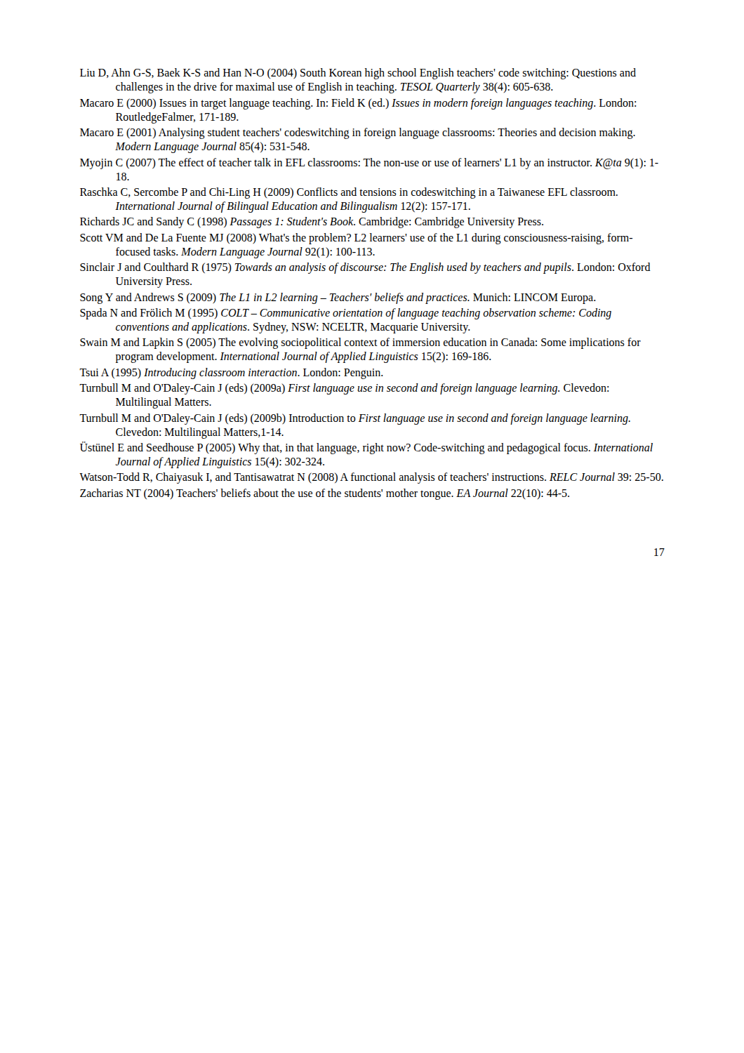Liu D, Ahn G-S, Baek K-S and Han N-O (2004) South Korean high school English teachers' code switching: Questions and challenges in the drive for maximal use of English in teaching. TESOL Quarterly 38(4): 605-638.
Macaro E (2000) Issues in target language teaching. In: Field K (ed.) Issues in modern foreign languages teaching. London: RoutledgeFalmer, 171-189.
Macaro E (2001) Analysing student teachers' codeswitching in foreign language classrooms: Theories and decision making. Modern Language Journal 85(4): 531-548.
Myojin C (2007) The effect of teacher talk in EFL classrooms: The non-use or use of learners' L1 by an instructor. K@ta 9(1): 1-18.
Raschka C, Sercombe P and Chi-Ling H (2009) Conflicts and tensions in codeswitching in a Taiwanese EFL classroom. International Journal of Bilingual Education and Bilingualism 12(2): 157-171.
Richards JC and Sandy C (1998) Passages 1: Student's Book. Cambridge: Cambridge University Press.
Scott VM and De La Fuente MJ (2008) What's the problem? L2 learners' use of the L1 during consciousness-raising, form-focused tasks. Modern Language Journal 92(1): 100-113.
Sinclair J and Coulthard R (1975) Towards an analysis of discourse: The English used by teachers and pupils. London: Oxford University Press.
Song Y and Andrews S (2009) The L1 in L2 learning – Teachers' beliefs and practices. Munich: LINCOM Europa.
Spada N and Frölich M (1995) COLT – Communicative orientation of language teaching observation scheme: Coding conventions and applications. Sydney, NSW: NCELTR, Macquarie University.
Swain M and Lapkin S (2005) The evolving sociopolitical context of immersion education in Canada: Some implications for program development. International Journal of Applied Linguistics 15(2): 169-186.
Tsui A (1995) Introducing classroom interaction. London: Penguin.
Turnbull M and O'Daley-Cain J (eds) (2009a) First language use in second and foreign language learning. Clevedon: Multilingual Matters.
Turnbull M and O'Daley-Cain J (eds) (2009b) Introduction to First language use in second and foreign language learning. Clevedon: Multilingual Matters,1-14.
Üstünel E and Seedhouse P (2005) Why that, in that language, right now? Code-switching and pedagogical focus. International Journal of Applied Linguistics 15(4): 302-324.
Watson-Todd R, Chaiyasuk I, and Tantisawatrat N (2008) A functional analysis of teachers' instructions. RELC Journal 39: 25-50.
Zacharias NT (2004) Teachers' beliefs about the use of the students' mother tongue. EA Journal 22(10): 44-5.
17